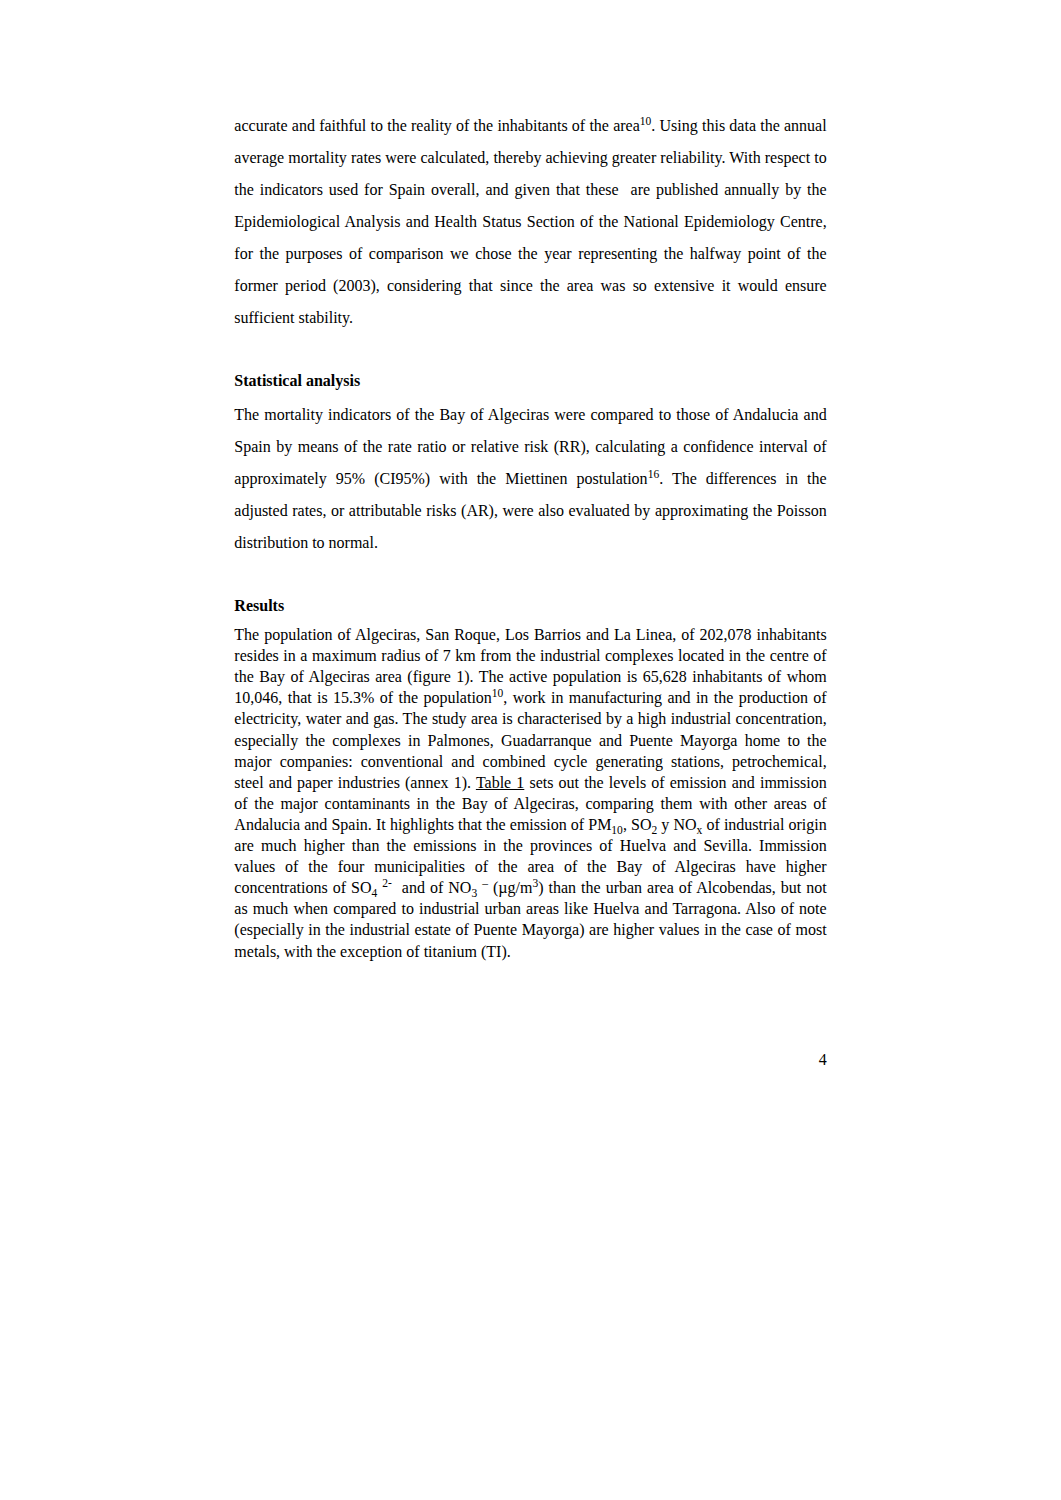accurate and faithful to the reality of the inhabitants of the area10. Using this data the annual average mortality rates were calculated, thereby achieving greater reliability. With respect to the indicators used for Spain overall, and given that these are published annually by the Epidemiological Analysis and Health Status Section of the National Epidemiology Centre, for the purposes of comparison we chose the year representing the halfway point of the former period (2003), considering that since the area was so extensive it would ensure sufficient stability.
Statistical analysis
The mortality indicators of the Bay of Algeciras were compared to those of Andalucia and Spain by means of the rate ratio or relative risk (RR), calculating a confidence interval of approximately 95% (CI95%) with the Miettinen postulation16. The differences in the adjusted rates, or attributable risks (AR), were also evaluated by approximating the Poisson distribution to normal.
Results
The population of Algeciras, San Roque, Los Barrios and La Linea, of 202,078 inhabitants resides in a maximum radius of 7 km from the industrial complexes located in the centre of the Bay of Algeciras area (figure 1). The active population is 65,628 inhabitants of whom 10,046, that is 15.3% of the population10, work in manufacturing and in the production of electricity, water and gas. The study area is characterised by a high industrial concentration, especially the complexes in Palmones, Guadarranque and Puente Mayorga home to the major companies: conventional and combined cycle generating stations, petrochemical, steel and paper industries (annex 1). Table 1 sets out the levels of emission and immission of the major contaminants in the Bay of Algeciras, comparing them with other areas of Andalucia and Spain. It highlights that the emission of PM10, SO2 y NOx of industrial origin are much higher than the emissions in the provinces of Huelva and Sevilla. Immission values of the four municipalities of the area of the Bay of Algeciras have higher concentrations of SO4 2- and of NO3 – (µg/m3) than the urban area of Alcobendas, but not as much when compared to industrial urban areas like Huelva and Tarragona. Also of note (especially in the industrial estate of Puente Mayorga) are higher values in the case of most metals, with the exception of titanium (TI).
4